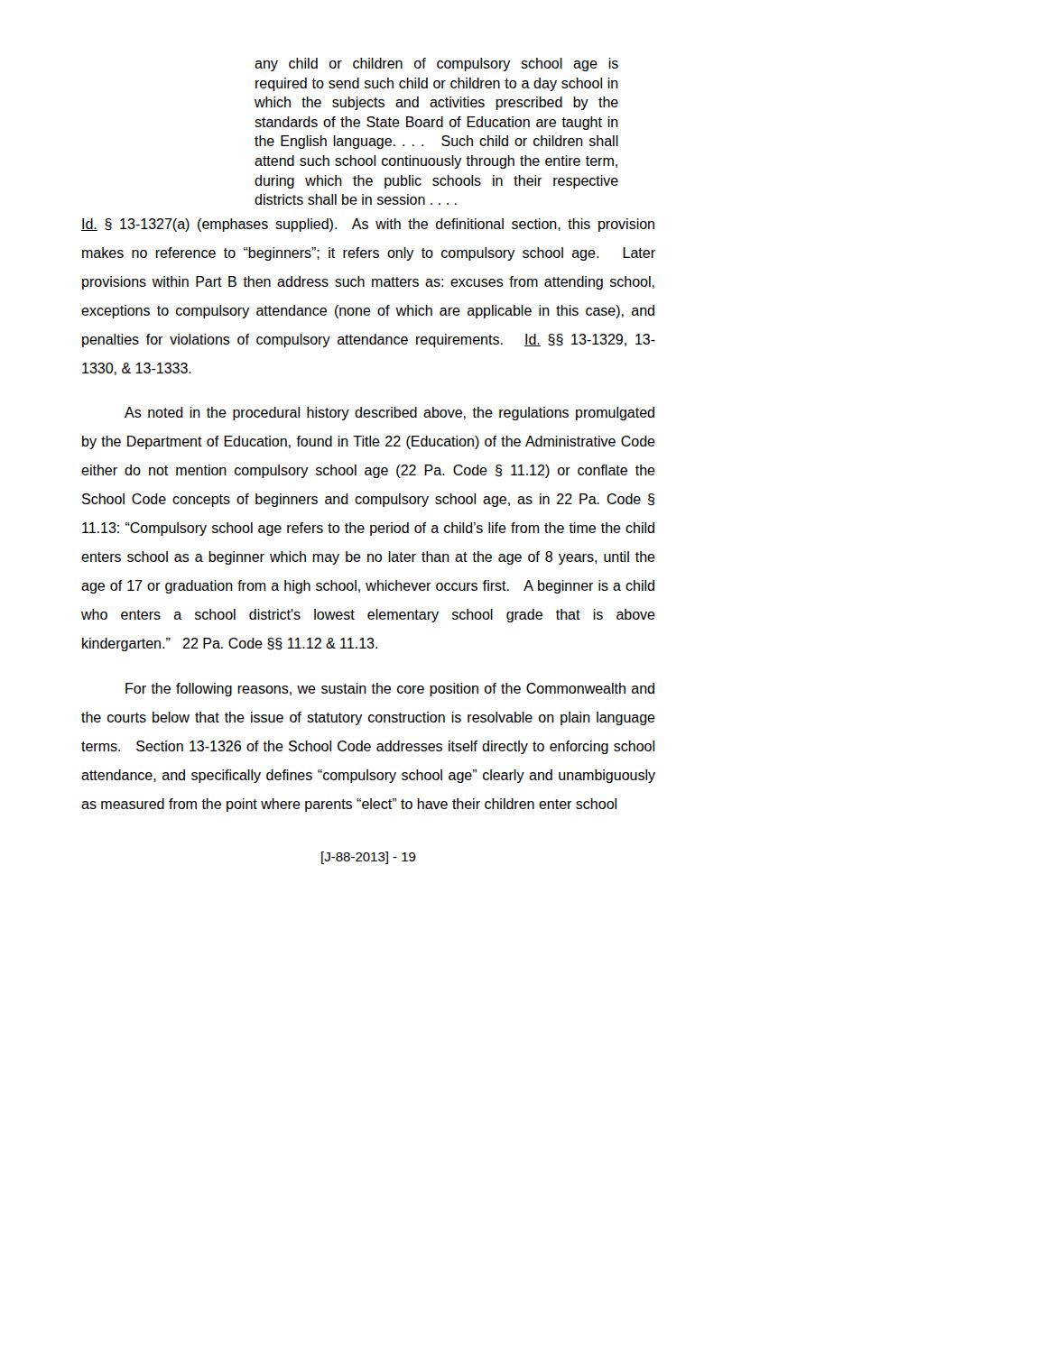any child or children of compulsory school age is required to send such child or children to a day school in which the subjects and activities prescribed by the standards of the State Board of Education are taught in the English language. . . . Such child or children shall attend such school continuously through the entire term, during which the public schools in their respective districts shall be in session . . . .
Id. § 13-1327(a) (emphases supplied). As with the definitional section, this provision makes no reference to “beginners”; it refers only to compulsory school age. Later provisions within Part B then address such matters as: excuses from attending school, exceptions to compulsory attendance (none of which are applicable in this case), and penalties for violations of compulsory attendance requirements. Id. §§ 13-1329, 13-1330, & 13-1333.
As noted in the procedural history described above, the regulations promulgated by the Department of Education, found in Title 22 (Education) of the Administrative Code either do not mention compulsory school age (22 Pa. Code § 11.12) or conflate the School Code concepts of beginners and compulsory school age, as in 22 Pa. Code § 11.13: “Compulsory school age refers to the period of a child’s life from the time the child enters school as a beginner which may be no later than at the age of 8 years, until the age of 17 or graduation from a high school, whichever occurs first. A beginner is a child who enters a school district's lowest elementary school grade that is above kindergarten.” 22 Pa. Code §§ 11.12 & 11.13.
For the following reasons, we sustain the core position of the Commonwealth and the courts below that the issue of statutory construction is resolvable on plain language terms. Section 13-1326 of the School Code addresses itself directly to enforcing school attendance, and specifically defines “compulsory school age” clearly and unambiguously as measured from the point where parents “elect” to have their children enter school
[J-88-2013] - 19